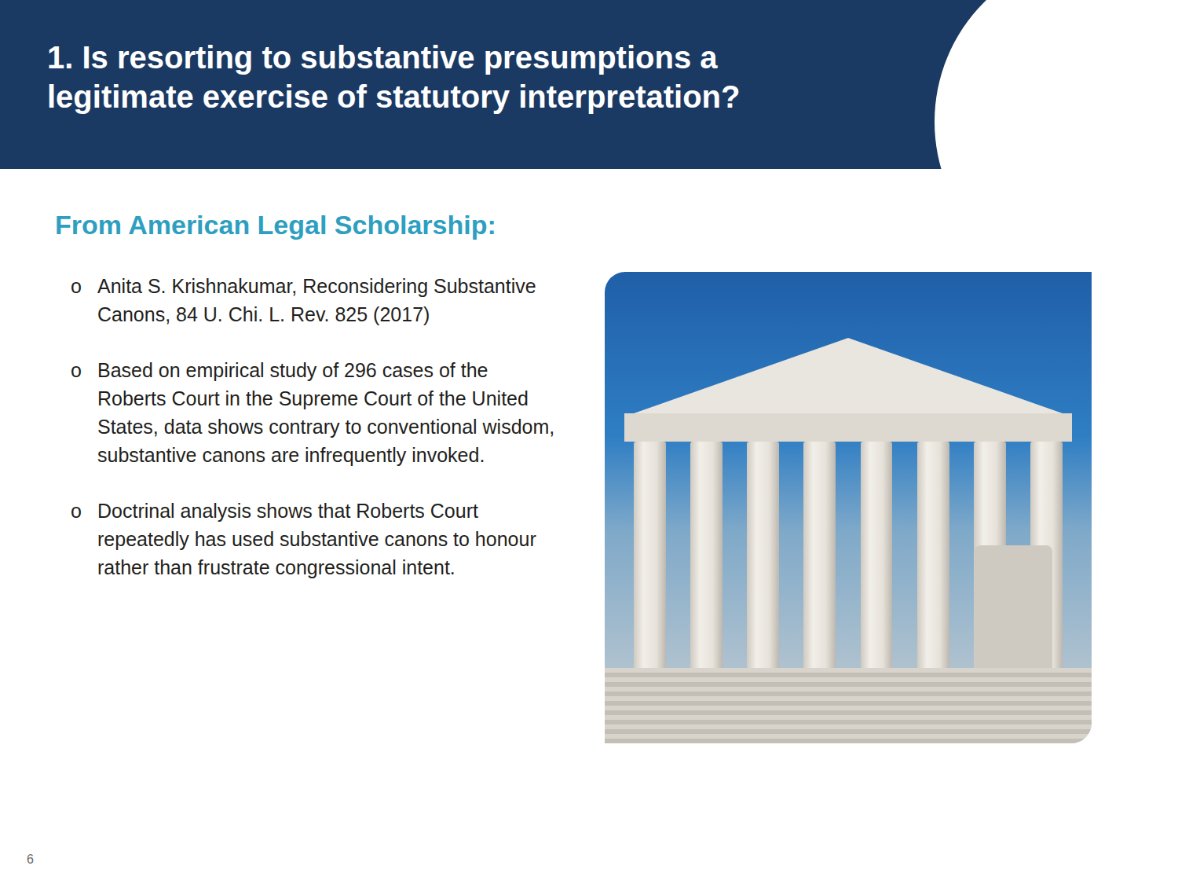BLG
1. Is resorting to substantive presumptions a legitimate exercise of statutory interpretation?
From American Legal Scholarship:
Anita S. Krishnakumar, Reconsidering Substantive Canons, 84 U. Chi. L. Rev. 825 (2017)
Based on empirical study of 296 cases of the Roberts Court in the Supreme Court of the United States, data shows contrary to conventional wisdom, substantive canons are infrequently invoked.
Doctrinal analysis shows that Roberts Court repeatedly has used substantive canons to honour rather than frustrate congressional intent.
6